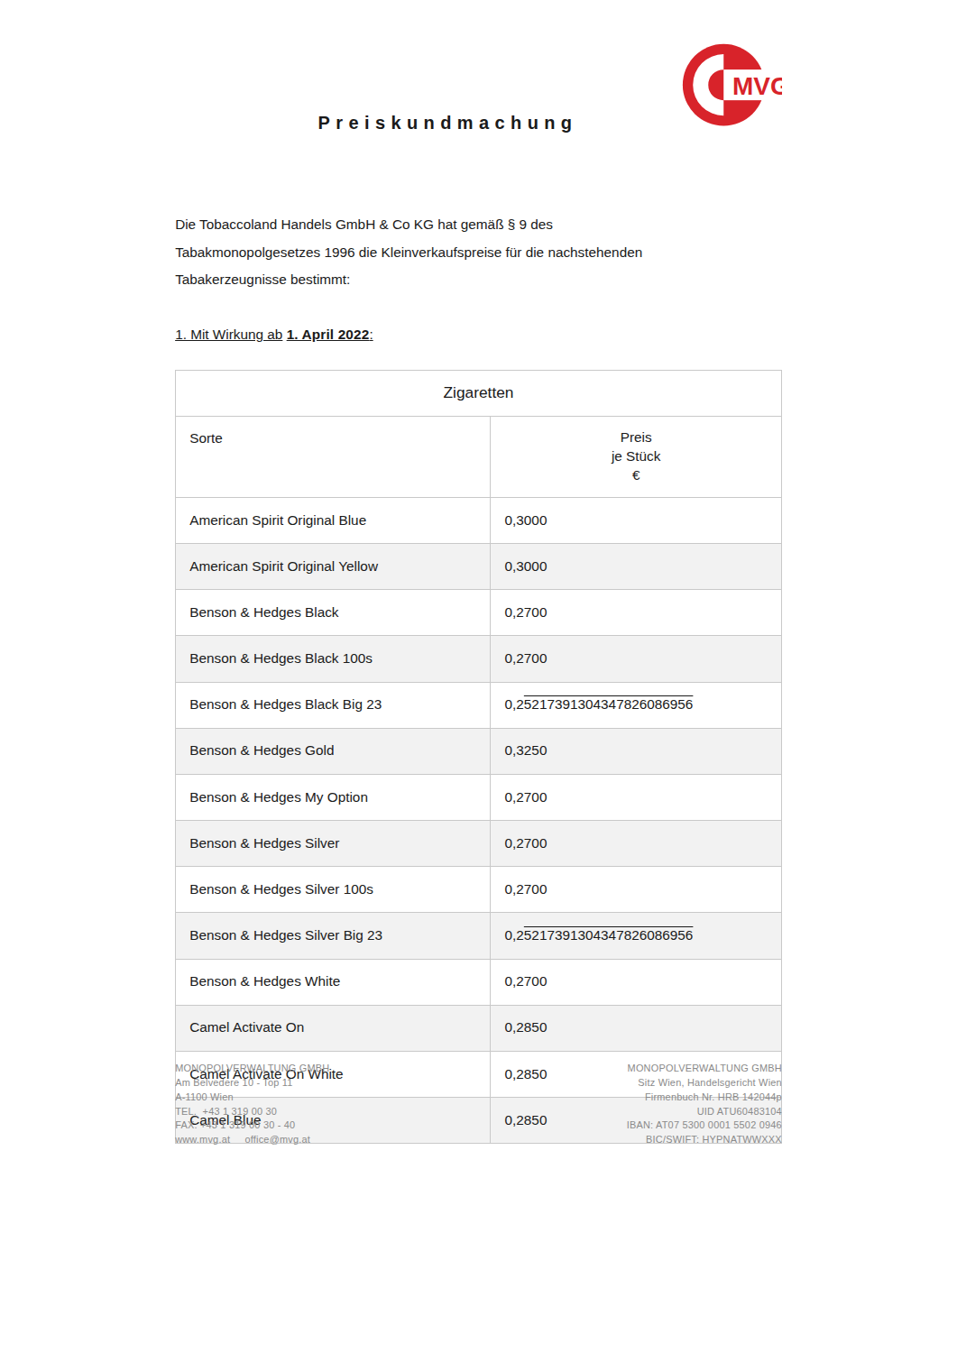MVG
Preiskundmachung
Die Tobaccoland Handels GmbH & Co KG hat gemäß § 9 des Tabakmonopolgesetzes 1996 die Kleinverkaufspreise für die nachstehenden Tabakerzeugnisse bestimmt:
1. Mit Wirkung ab 1. April 2022:
| Zigaretten |
| --- |
| Sorte | Preis je Stück € |
| American Spirit Original Blue | 0,3000 |
| American Spirit Original Yellow | 0,3000 |
| Benson & Hedges Black | 0,2700 |
| Benson & Hedges Black 100s | 0,2700 |
| Benson & Hedges Black Big 23 | 0,2 5217391304347826086956 |
| Benson & Hedges Gold | 0,3250 |
| Benson & Hedges My Option | 0,2700 |
| Benson & Hedges Silver | 0,2700 |
| Benson & Hedges Silver 100s | 0,2700 |
| Benson & Hedges Silver Big 23 | 0,2 5217391304347826086956 |
| Benson & Hedges White | 0,2700 |
| Camel Activate On | 0,2850 |
| Camel Activate On White | 0,2850 |
| Camel Blue | 0,2850 |
MONOPOLVERWALTUNG GMBH
Am Belvedere 10 - Top 11
A-1100 Wien
TEL. +43 1 319 00 30
FAX. +43 1 319 00 30 - 40
www.mvg.at office@mvg.at
MONOPOLVERWALTUNG GMBH
Sitz Wien, Handelsgericht Wien
Firmenbuch Nr. HRB 142044p
UID ATU60483104
IBAN: AT07 5300 0001 5502 0946
BIC/SWIFT: HYPNATWWXXX